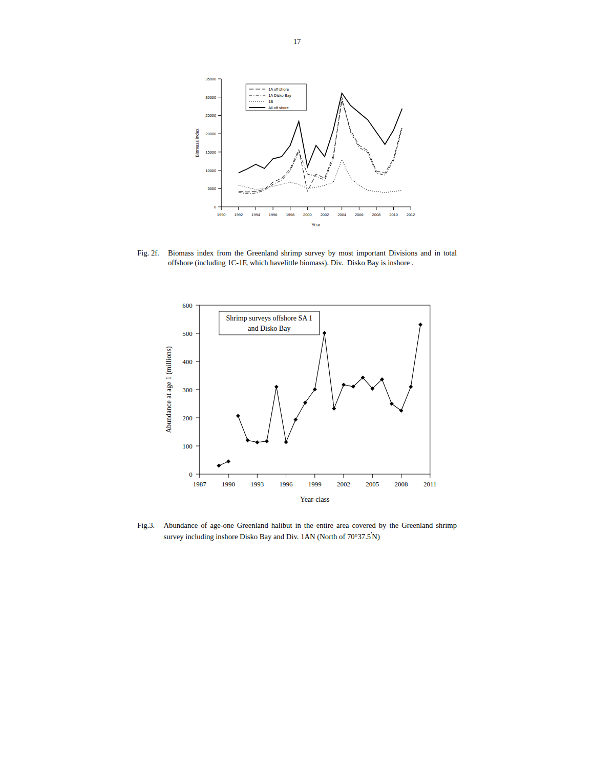17
0 5000 10000 15000 20000 25000 30000 35000 1990 1992 1994 1996 1998 2000 2002 2004 2006 2008 2010 2012 Year Biomass index 1A off shore 1A Disko Bay 1B All off shore
Fig. 2f. Biomass index from the Greenland shrimp survey by most important Divisions and in total offshore (including 1C-1F, which havelittle biomass). Div. Disko Bay is inshore .
0 100 200 300 400 500 600 1987 1990 1993 1996 1999 2002 2005 2008 2011 Year-class Abundance at age 1 (millions) Shrimp surveys offshore SA 1 and Disko Bay
Fig.3. Abundance of age-one Greenland halibut in the entire area covered by the Greenland shrimp survey including inshore Disko Bay and Div. 1AN (North of 70°37.5'N)